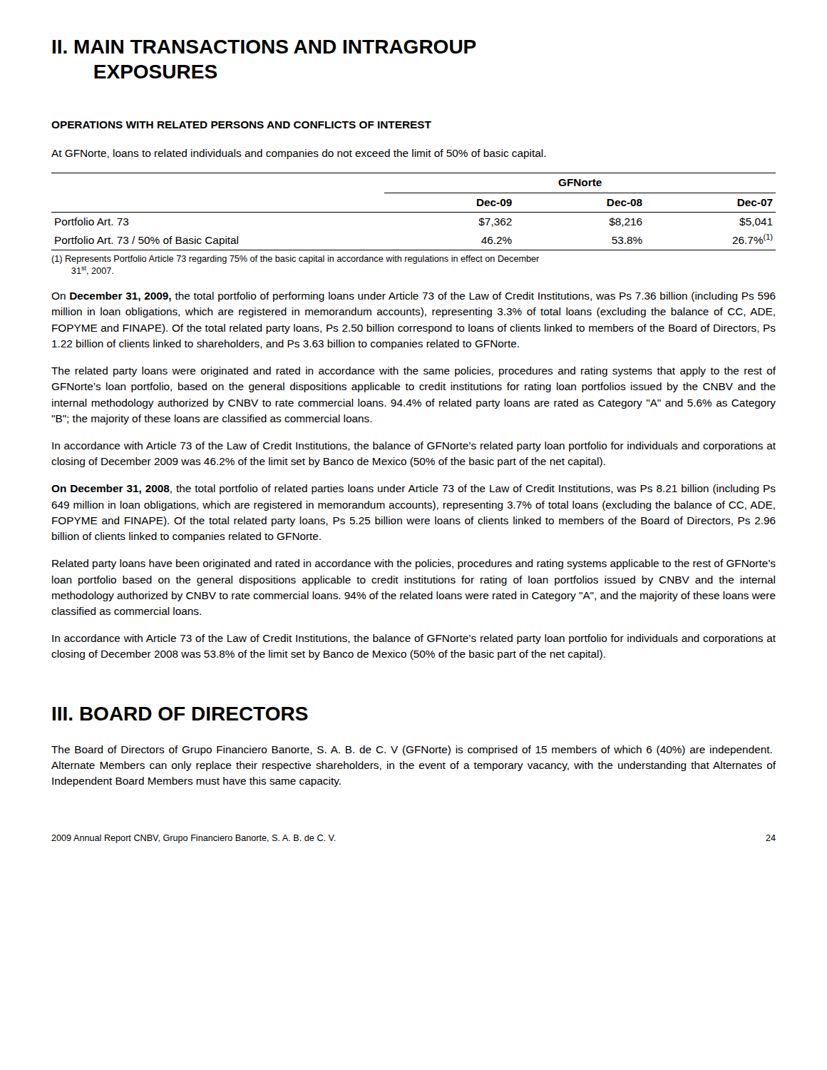II. MAIN TRANSACTIONS AND INTRAGROUPEXPOSURES
OPERATIONS WITH RELATED PERSONS AND CONFLICTS OF INTEREST
At GFNorte, loans to related individuals and companies do not exceed the limit of 50% of basic capital.
| | GFNorte |
| | Dec-09 | Dec-08 | Dec-07 |
| Portfolio Art. 73 | $7,362 | $8,216 | $5,041 |
| Portfolio Art. 73 / 50% of Basic Capital | 46.2% | 53.8% | 26.7% (1) |
(1) Represents Portfolio Article 73 regarding 75% of the basic capital in accordance with regulations in effect on December 31st, 2007.
On December 31, 2009, the total portfolio of performing loans under Article 73 of the Law of Credit Institutions, was Ps 7.36 billion (including Ps 596 million in loan obligations, which are registered in memorandum accounts), representing 3.3% of total loans (excluding the balance of CC, ADE, FOPYME and FINAPE). Of the total related party loans, Ps 2.50 billion correspond to loans of clients linked to members of the Board of Directors, Ps 1.22 billion of clients linked to shareholders, and Ps 3.63 billion to companies related to GFNorte.
The related party loans were originated and rated in accordance with the same policies, procedures and rating systems that apply to the rest of GFNorte’s loan portfolio, based on the general dispositions applicable to credit institutions for rating loan portfolios issued by the CNBV and the internal methodology authorized by CNBV to rate commercial loans. 94.4% of related party loans are rated as Category "A" and 5.6% as Category "B"; the majority of these loans are classified as commercial loans.
In accordance with Article 73 of the Law of Credit Institutions, the balance of GFNorte’s related party loan portfolio for individuals and corporations at closing of December 2009 was 46.2% of the limit set by Banco de Mexico (50% of the basic part of the net capital).
On December 31, 2008, the total portfolio of related parties loans under Article 73 of the Law of Credit Institutions, was Ps 8.21 billion (including Ps 649 million in loan obligations, which are registered in memorandum accounts), representing 3.7% of total loans (excluding the balance of CC, ADE, FOPYME and FINAPE). Of the total related party loans, Ps 5.25 billion were loans of clients linked to members of the Board of Directors, Ps 2.96 billion of clients linked to companies related to GFNorte.
Related party loans have been originated and rated in accordance with the policies, procedures and rating systems applicable to the rest of GFNorte’s loan portfolio based on the general dispositions applicable to credit institutions for rating of loan portfolios issued by CNBV and the internal methodology authorized by CNBV to rate commercial loans. 94% of the related loans were rated in Category "A", and the majority of these loans were classified as commercial loans.
In accordance with Article 73 of the Law of Credit Institutions, the balance of GFNorte’s related party loan portfolio for individuals and corporations at closing of December 2008 was 53.8% of the limit set by Banco de Mexico (50% of the basic part of the net capital).
III. BOARD OF DIRECTORS
The Board of Directors of Grupo Financiero Banorte, S. A. B. de C. V (GFNorte) is comprised of 15 members of which 6 (40%) are independent. Alternate Members can only replace their respective shareholders, in the event of a temporary vacancy, with the understanding that Alternates of Independent Board Members must have this same capacity.
2009 Annual Report CNBV, Grupo Financiero Banorte, S. A. B. de C. V. 24